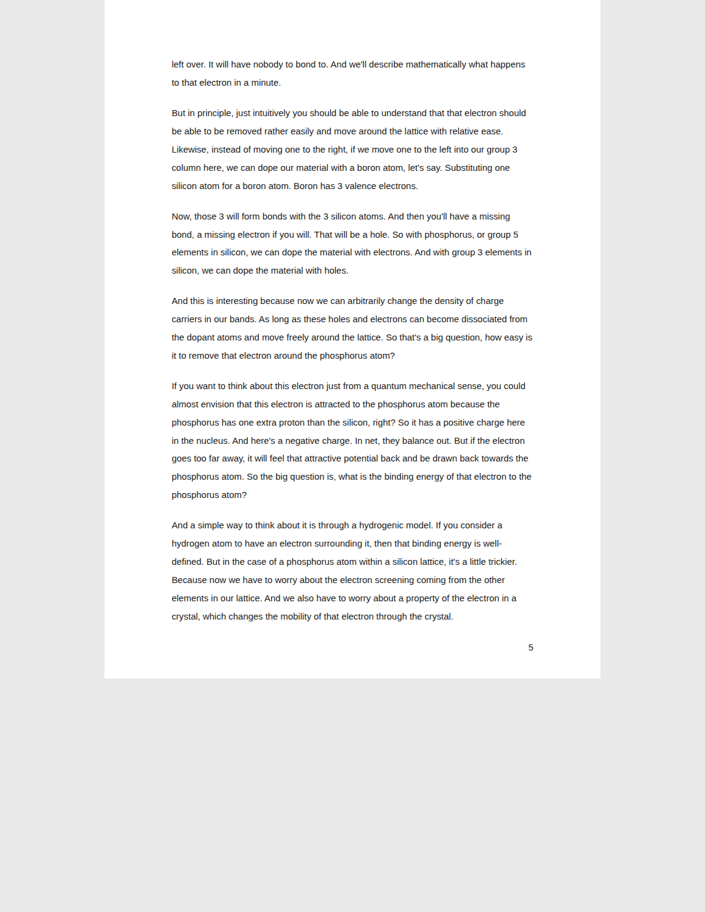left over. It will have nobody to bond to. And we'll describe mathematically what happens to that electron in a minute.
But in principle, just intuitively you should be able to understand that that electron should be able to be removed rather easily and move around the lattice with relative ease. Likewise, instead of moving one to the right, if we move one to the left into our group 3 column here, we can dope our material with a boron atom, let's say. Substituting one silicon atom for a boron atom. Boron has 3 valence electrons.
Now, those 3 will form bonds with the 3 silicon atoms. And then you'll have a missing bond, a missing electron if you will. That will be a hole. So with phosphorus, or group 5 elements in silicon, we can dope the material with electrons. And with group 3 elements in silicon, we can dope the material with holes.
And this is interesting because now we can arbitrarily change the density of charge carriers in our bands. As long as these holes and electrons can become dissociated from the dopant atoms and move freely around the lattice. So that's a big question, how easy is it to remove that electron around the phosphorus atom?
If you want to think about this electron just from a quantum mechanical sense, you could almost envision that this electron is attracted to the phosphorus atom because the phosphorus has one extra proton than the silicon, right? So it has a positive charge here in the nucleus. And here's a negative charge. In net, they balance out. But if the electron goes too far away, it will feel that attractive potential back and be drawn back towards the phosphorus atom. So the big question is, what is the binding energy of that electron to the phosphorus atom?
And a simple way to think about it is through a hydrogenic model. If you consider a hydrogen atom to have an electron surrounding it, then that binding energy is well-defined. But in the case of a phosphorus atom within a silicon lattice, it's a little trickier. Because now we have to worry about the electron screening coming from the other elements in our lattice. And we also have to worry about a property of the electron in a crystal, which changes the mobility of that electron through the crystal.
5